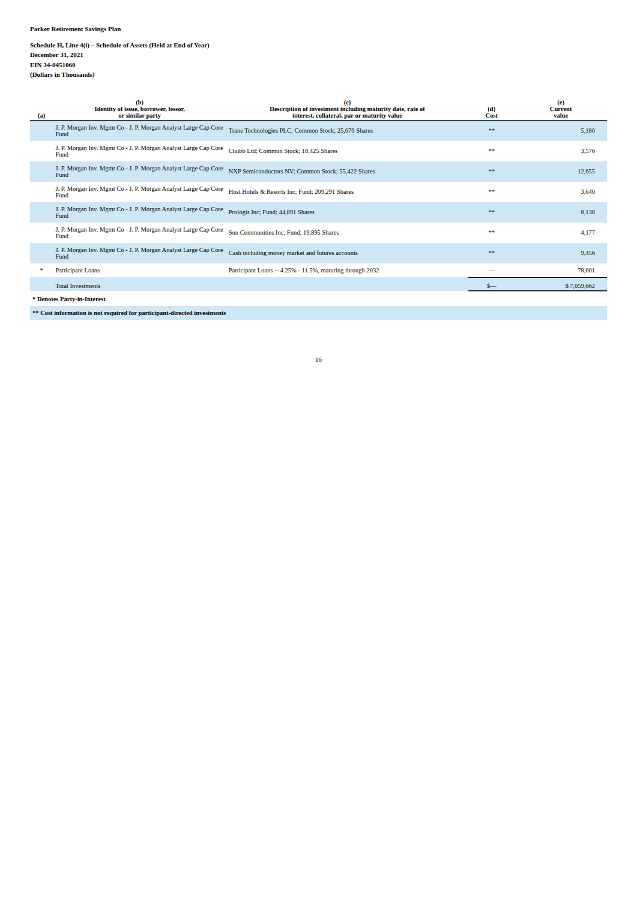Parker Retirement Savings Plan
Schedule H, Line 4(i) – Schedule of Assets (Held at End of Year)
December 31, 2021
EIN 34-0451060
(Dollars in Thousands)
| (a) | (b) Identity of issue, borrower, lessor, or similar party | (c) Description of investment including maturity date, rate of interest, collateral, par or maturity value | (d) Cost | (e) Current value |
| --- | --- | --- | --- | --- |
| | J. P. Morgan Inv. Mgmt Co - J. P. Morgan Analyst Large Cap Core Fund | Trane Technologies PLC; Common Stock; 25,670 Shares | ** | 5,186 |
| | J. P. Morgan Inv. Mgmt Co - J. P. Morgan Analyst Large Cap Core Fund | Chubb Ltd; Common Stock; 18,425 Shares | ** | 3,576 |
| | J. P. Morgan Inv. Mgmt Co - J. P. Morgan Analyst Large Cap Core Fund | NXP Semiconductors NV; Common Stock; 55,422 Shares | ** | 12,655 |
| | J. P. Morgan Inv. Mgmt Co - J. P. Morgan Analyst Large Cap Core Fund | Host Hotels & Resorts Inc; Fund; 209,291 Shares | ** | 3,640 |
| | J. P. Morgan Inv. Mgmt Co - J. P. Morgan Analyst Large Cap Core Fund | Prologis Inc; Fund; 44,891 Shares | ** | 6,130 |
| | J. P. Morgan Inv. Mgmt Co - J. P. Morgan Analyst Large Cap Core Fund | Sun Communities Inc; Fund; 19,895 Shares | ** | 4,177 |
| | J. P. Morgan Inv. Mgmt Co - J. P. Morgan Analyst Large Cap Core Fund | Cash including money market and futures accounts | ** | 9,456 |
| * | Participant Loans | Participant Loans -- 4.25% - 11.5%, maturing through 2032 | — | 78,601 |
| | Total Investments | | $— | $ 7,059,662 |
| * Denotes Party-in-Interest |
| ** Cost information is not required for participant-directed investments |
16